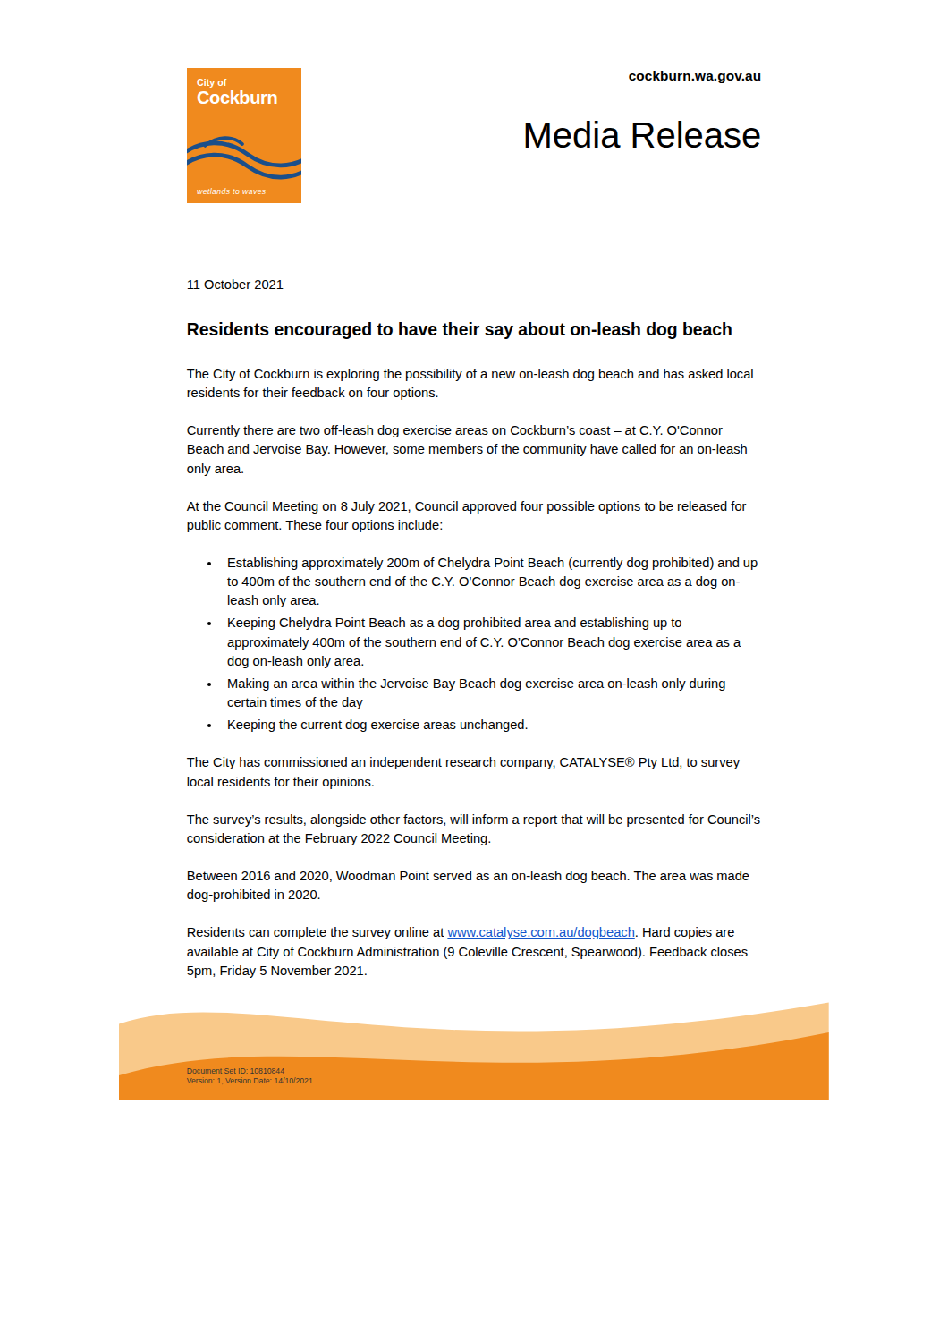City of
Cockburn
wetlands to waves
cockburn.wa.gov.au
Media Release
11 October 2021
Residents encouraged to have their say about on-leash dog beach
The City of Cockburn is exploring the possibility of a new on-leash dog beach and has asked local residents for their feedback on four options.
Currently there are two off-leash dog exercise areas on Cockburn’s coast – at C.Y. O'Connor Beach and Jervoise Bay. However, some members of the community have called for an on-leash only area.
At the Council Meeting on 8 July 2021, Council approved four possible options to be released for public comment. These four options include:
Establishing approximately 200m of Chelydra Point Beach (currently dog prohibited) and up to 400m of the southern end of the C.Y. O’Connor Beach dog exercise area as a dog on-leash only area.
Keeping Chelydra Point Beach as a dog prohibited area and establishing up to approximately 400m of the southern end of C.Y. O’Connor Beach dog exercise area as a dog on-leash only area.
Making an area within the Jervoise Bay Beach dog exercise area on-leash only during certain times of the day
Keeping the current dog exercise areas unchanged.
The City has commissioned an independent research company, CATALYSE® Pty Ltd, to survey local residents for their opinions.
The survey’s results, alongside other factors, will inform a report that will be presented for Council’s consideration at the February 2022 Council Meeting.
Between 2016 and 2020, Woodman Point served as an on-leash dog beach. The area was made dog-prohibited in 2020.
Residents can complete the survey online at www.catalyse.com.au/dogbeach. Hard copies are available at City of Cockburn Administration (9 Coleville Crescent, Spearwood). Feedback closes 5pm, Friday 5 November 2021.
Document Set ID: 10810844
Version: 1, Version Date: 14/10/2021